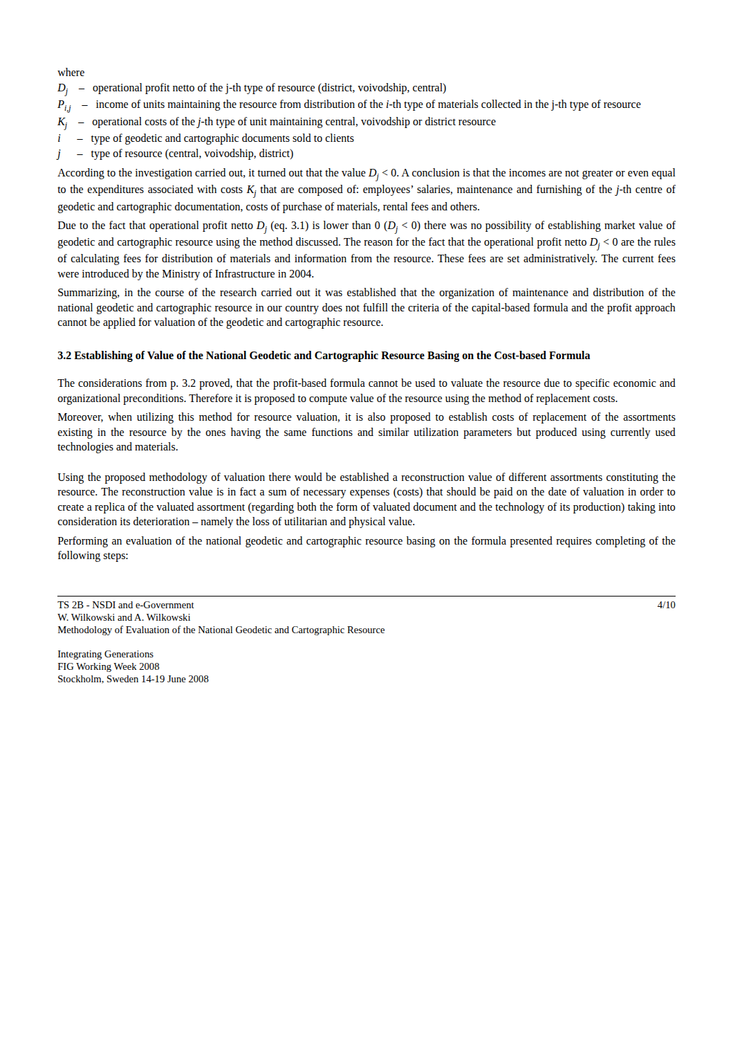where
Dj – operational profit netto of the j-th type of resource (district, voivodship, central)
Pi,j – income of units maintaining the resource from distribution of the i-th type of materials collected in the j-th type of resource
Kj – operational costs of the j-th type of unit maintaining central, voivodship or district resource
i – type of geodetic and cartographic documents sold to clients
j – type of resource (central, voivodship, district)
According to the investigation carried out, it turned out that the value Dj < 0. A conclusion is that the incomes are not greater or even equal to the expenditures associated with costs Kj that are composed of: employees’ salaries, maintenance and furnishing of the j-th centre of geodetic and cartographic documentation, costs of purchase of materials, rental fees and others.
Due to the fact that operational profit netto Dj (eq. 3.1) is lower than 0 (Dj < 0) there was no possibility of establishing market value of geodetic and cartographic resource using the method discussed. The reason for the fact that the operational profit netto Dj < 0 are the rules of calculating fees for distribution of materials and information from the resource. These fees are set administratively. The current fees were introduced by the Ministry of Infrastructure in 2004.
Summarizing, in the course of the research carried out it was established that the organization of maintenance and distribution of the national geodetic and cartographic resource in our country does not fulfill the criteria of the capital-based formula and the profit approach cannot be applied for valuation of the geodetic and cartographic resource.
3.2 Establishing of Value of the National Geodetic and Cartographic Resource Basing on the Cost-based Formula
The considerations from p. 3.2 proved, that the profit-based formula cannot be used to valuate the resource due to specific economic and organizational preconditions. Therefore it is proposed to compute value of the resource using the method of replacement costs.
Moreover, when utilizing this method for resource valuation, it is also proposed to establish costs of replacement of the assortments existing in the resource by the ones having the same functions and similar utilization parameters but produced using currently used technologies and materials.
Using the proposed methodology of valuation there would be established a reconstruction value of different assortments constituting the resource. The reconstruction value is in fact a sum of necessary expenses (costs) that should be paid on the date of valuation in order to create a replica of the valuated assortment (regarding both the form of valuated document and the technology of its production) taking into consideration its deterioration – namely the loss of utilitarian and physical value.
Performing an evaluation of the national geodetic and cartographic resource basing on the formula presented requires completing of the following steps:
4/10
TS 2B - NSDI and e-Government
W. Wilkowski and A. Wilkowski
Methodology of Evaluation of the National Geodetic and Cartographic Resource
Integrating Generations
FIG Working Week 2008
Stockholm, Sweden 14-19 June 2008